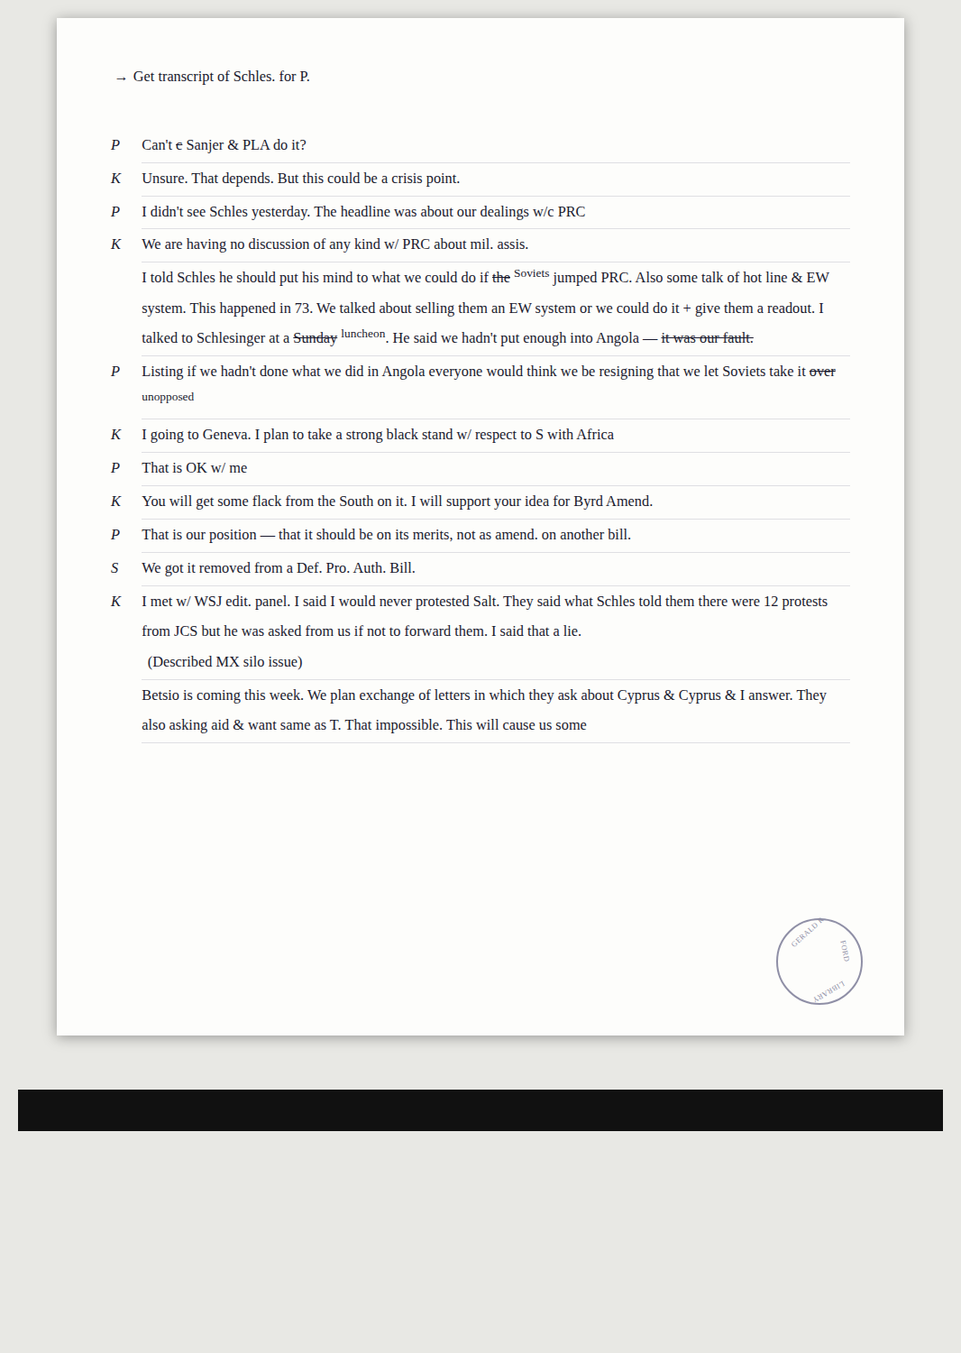→ Get transcript of Schles. for P.
P
Can't c Sanjer & PLA do it?
K
Unsure. That depends. But this could be a crisis point.
P
I didn't see Schles yesterday. The headline was about our dealings w/c PRC
K
We are having no discussion of any kind w/ PRC about mil. assis.
I told Schles he should put his mind to what we could do if the Soviets jumped PRC. Also some talk of hot line & EW system. This happened in 73. We talked about selling them an EW system or we could do it + give them a readout. I talked to Schlesinger at a Sunday luncheon. He said we hadn't put enough into Angola — it was our fault.
P
Listing if we hadn't done what we did in Angola everyone would think we be resigning that we let Soviets take it over unopposed
K
I going to Geneva. I plan to take a strong black stand w/ respect to S with Africa
P
That is OK w/ me
K
You will get some flack from the South on it. I will support your idea for Byrd Amend.
P
That is our position — that it should be on its merits, not as amend. on another bill.
S
We got it removed from a Def. Pro. Auth. Bill.
K
I met w/ WSJ edit. panel. I said I would never protested Salt. They said what Schles told them there were 12 protests from JCS but he was asked from us if not to forward them. I said that a lie. (Described MX silo issue)
Betsio is coming this week. We plan exchange of letters in which they ask about Cyprus & Cyprus & I answer. They also asking aid & want same as T. That impossible. This will cause us some
GERALD R. FORD LIBRARY